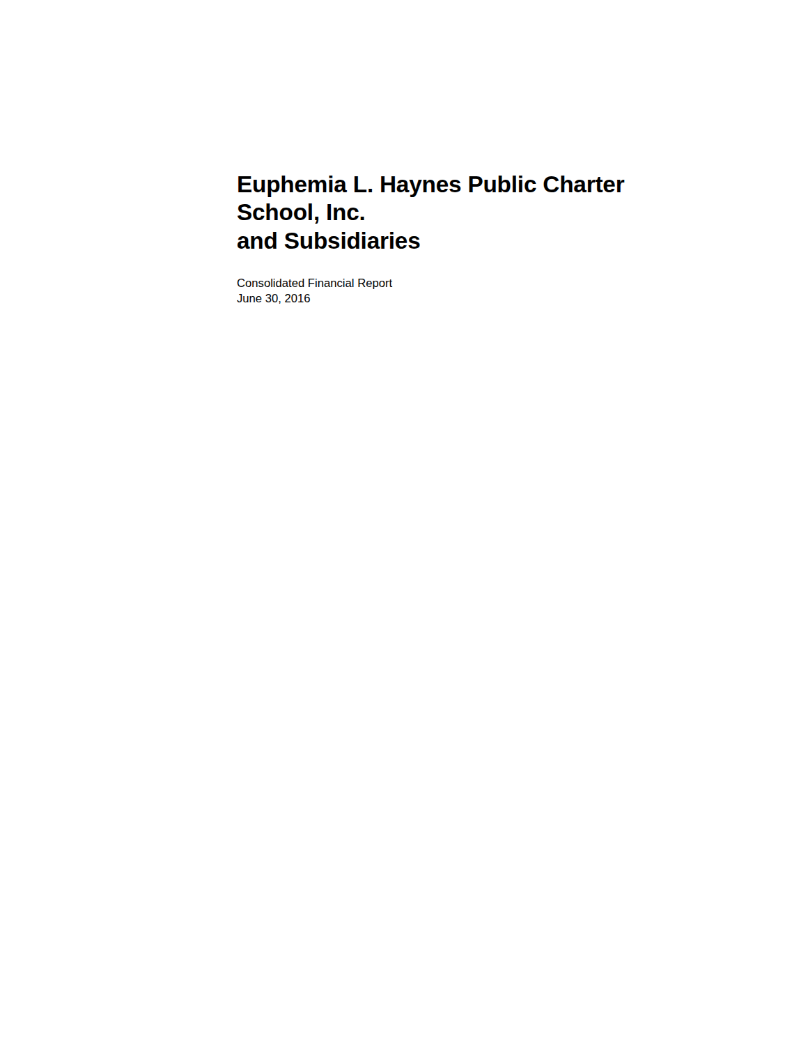Euphemia L. Haynes Public Charter School, Inc.
and Subsidiaries
Consolidated Financial Report
June 30, 2016